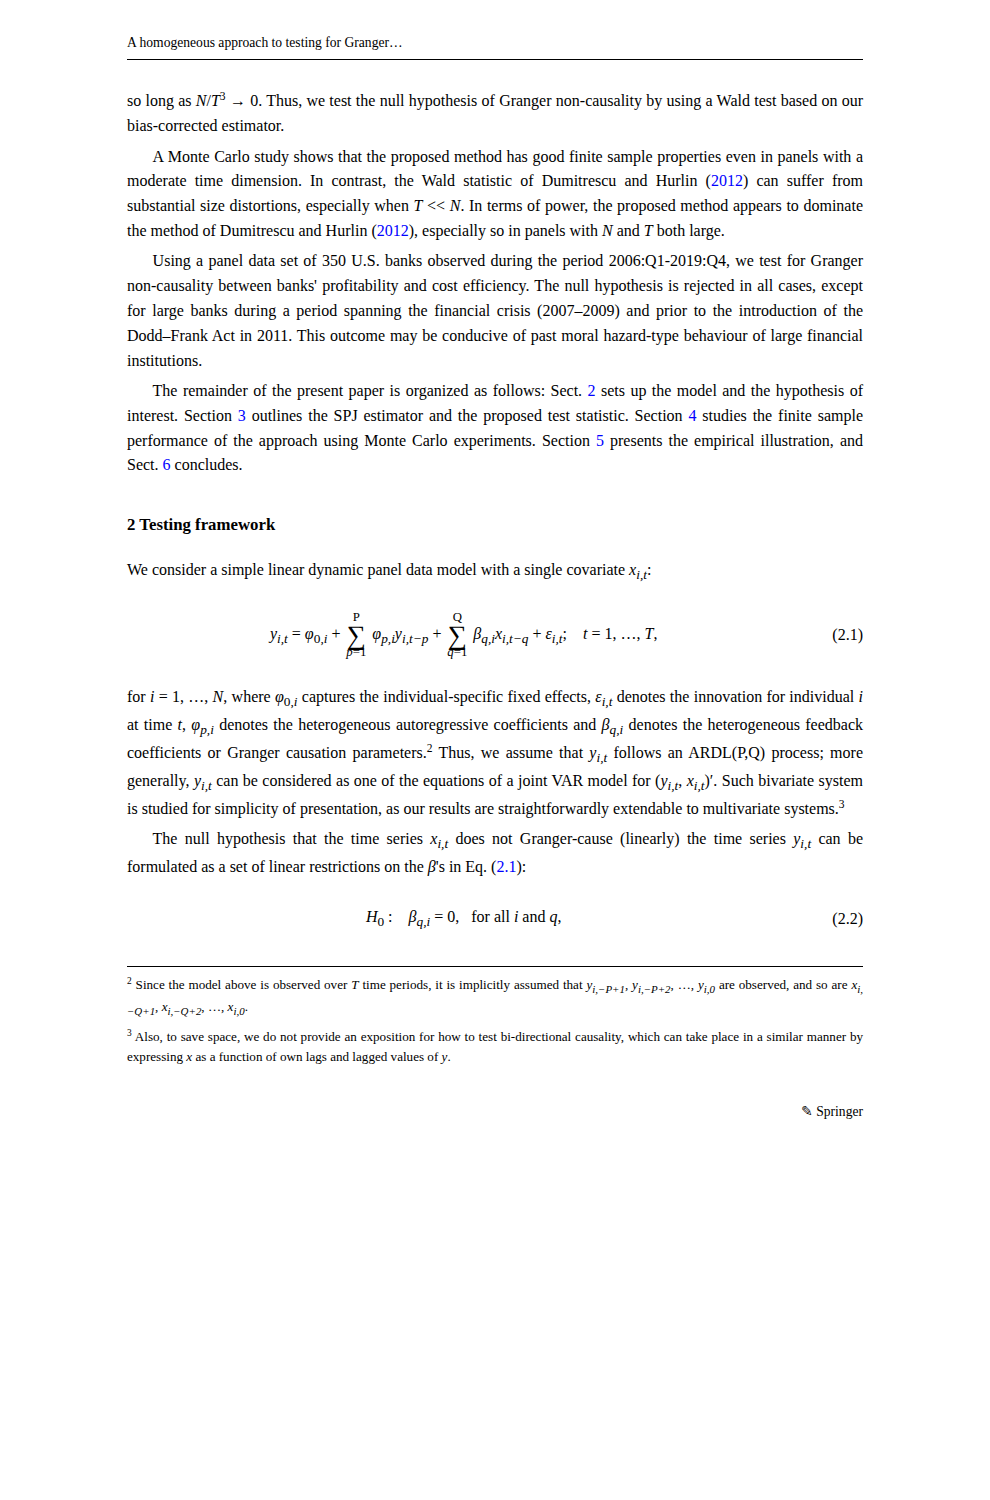A homogeneous approach to testing for Granger…
so long as N/T3 → 0. Thus, we test the null hypothesis of Granger non-causality by using a Wald test based on our bias-corrected estimator.
A Monte Carlo study shows that the proposed method has good finite sample properties even in panels with a moderate time dimension. In contrast, the Wald statistic of Dumitrescu and Hurlin (2012) can suffer from substantial size distortions, especially when T << N. In terms of power, the proposed method appears to dominate the method of Dumitrescu and Hurlin (2012), especially so in panels with N and T both large.
Using a panel data set of 350 U.S. banks observed during the period 2006:Q1-2019:Q4, we test for Granger non-causality between banks' profitability and cost efficiency. The null hypothesis is rejected in all cases, except for large banks during a period spanning the financial crisis (2007–2009) and prior to the introduction of the Dodd–Frank Act in 2011. This outcome may be conducive of past moral hazard-type behaviour of large financial institutions.
The remainder of the present paper is organized as follows: Sect. 2 sets up the model and the hypothesis of interest. Section 3 outlines the SPJ estimator and the proposed test statistic. Section 4 studies the finite sample performance of the approach using Monte Carlo experiments. Section 5 presents the empirical illustration, and Sect. 6 concludes.
2 Testing framework
We consider a simple linear dynamic panel data model with a single covariate xi,t:
yi,t = φ0,i + P∑p=1 φp,iyi,t−p + Q∑q=1 βq,ixi,t−q + εi,t; t = 1, …, T,
(2.1)
for i = 1, …, N, where φ0,i captures the individual-specific fixed effects, εi,t denotes the innovation for individual i at time t, φp,i denotes the heterogeneous autoregressive coefficients and βq,i denotes the heterogeneous feedback coefficients or Granger causation parameters.2 Thus, we assume that yi,t follows an ARDL(P,Q) process; more generally, yi,t can be considered as one of the equations of a joint VAR model for (yi,t, xi,t)′. Such bivariate system is studied for simplicity of presentation, as our results are straightforwardly extendable to multivariate systems.3
The null hypothesis that the time series xi,t does not Granger-cause (linearly) the time series yi,t can be formulated as a set of linear restrictions on the β's in Eq. (2.1):
H0 : βq,i = 0, for all i and q,
(2.2)
2 Since the model above is observed over T time periods, it is implicitly assumed that yi,−P+1, yi,−P+2, …, yi,0 are observed, and so are xi,−Q+1, xi,−Q+2, …, xi,0.
3 Also, to save space, we do not provide an exposition for how to test bi-directional causality, which can take place in a similar manner by expressing x as a function of own lags and lagged values of y.
✎ Springer